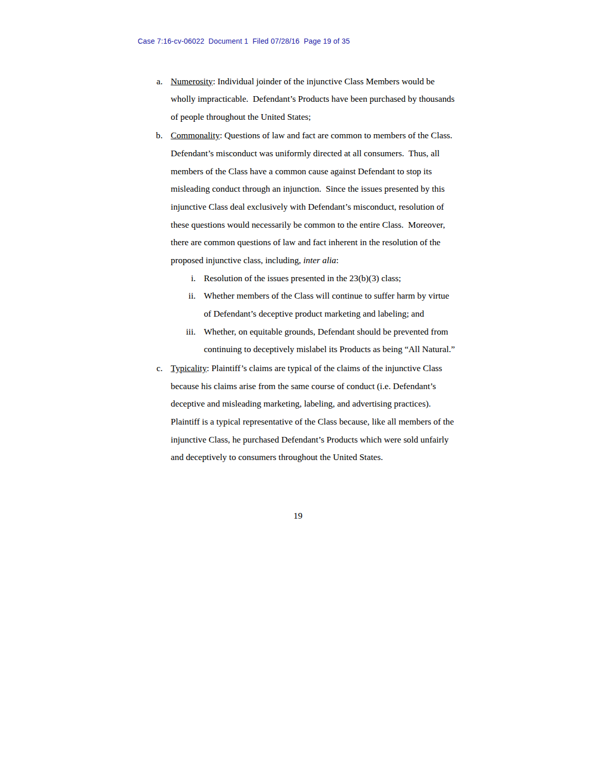Case 7:16-cv-06022 Document 1 Filed 07/28/16 Page 19 of 35
Numerosity: Individual joinder of the injunctive Class Members would be wholly impracticable. Defendant’s Products have been purchased by thousands of people throughout the United States;
Commonality: Questions of law and fact are common to members of the Class. Defendant’s misconduct was uniformly directed at all consumers. Thus, all members of the Class have a common cause against Defendant to stop its misleading conduct through an injunction. Since the issues presented by this injunctive Class deal exclusively with Defendant’s misconduct, resolution of these questions would necessarily be common to the entire Class. Moreover, there are common questions of law and fact inherent in the resolution of the proposed injunctive class, including, inter alia:
Resolution of the issues presented in the 23(b)(3) class;
Whether members of the Class will continue to suffer harm by virtue of Defendant’s deceptive product marketing and labeling; and
Whether, on equitable grounds, Defendant should be prevented from continuing to deceptively mislabel its Products as being “All Natural.”
Typicality: Plaintiff’s claims are typical of the claims of the injunctive Class because his claims arise from the same course of conduct (i.e. Defendant’s deceptive and misleading marketing, labeling, and advertising practices). Plaintiff is a typical representative of the Class because, like all members of the injunctive Class, he purchased Defendant’s Products which were sold unfairly and deceptively to consumers throughout the United States.
19